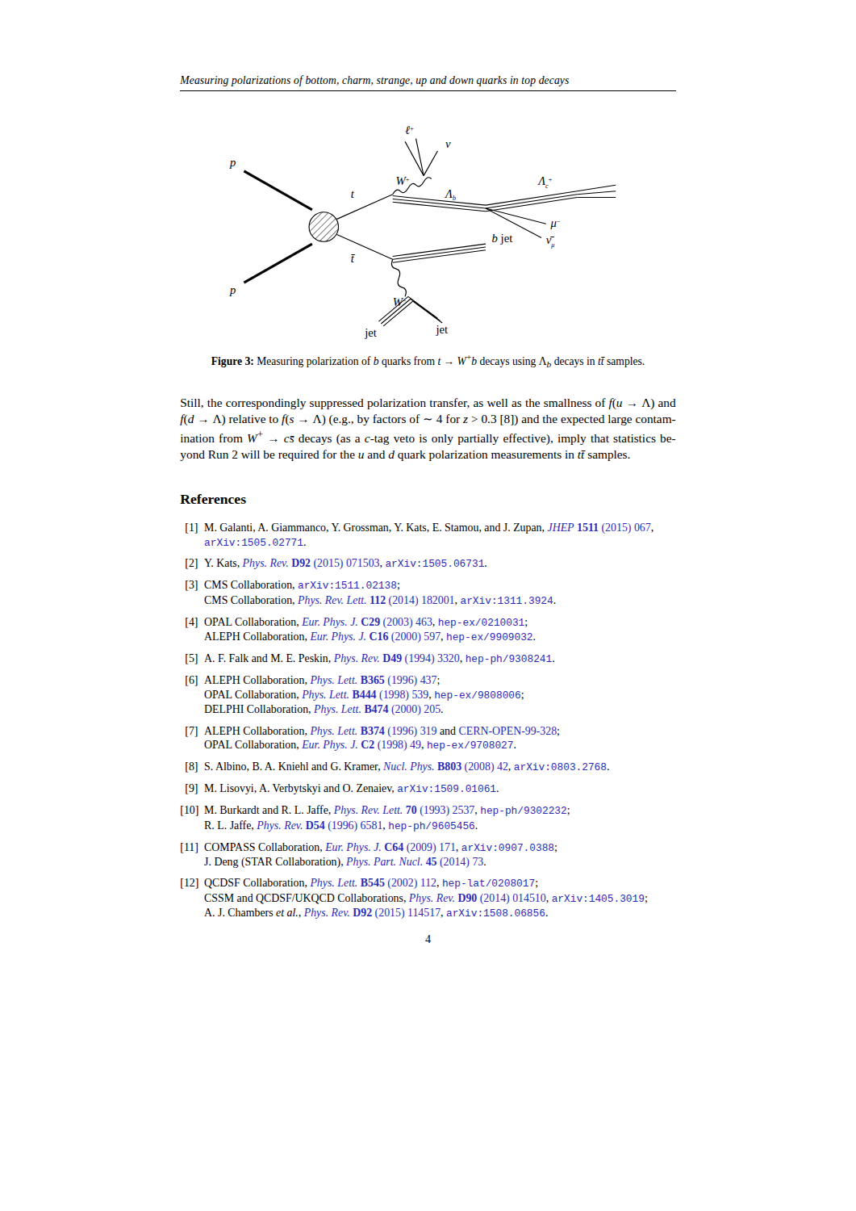Measuring polarizations of bottom, charm, strange, up and down quarks in top decays
p p t t̄ W+ W− ℓ+ ν Λb Λc+ μ− ν̄μ b jet jet jet
Figure 3: Measuring polarization of b quarks from t → W+b decays using Λb decays in tt̄ samples.
Still, the correspondingly suppressed polarization transfer, as well as the smallness of f(u → Λ) and f(d → Λ) relative to f(s → Λ) (e.g., by factors of ∼ 4 for z > 0.3 [8]) and the expected large contamination from W+ → cs̄ decays (as a c-tag veto is only partially effective), imply that statistics beyond Run 2 will be required for the u and d quark polarization measurements in tt̄ samples.
References
[1] M. Galanti, A. Giammanco, Y. Grossman, Y. Kats, E. Stamou, and J. Zupan, JHEP 1511 (2015) 067, arXiv:1505.02771.
[2] Y. Kats, Phys. Rev. D92 (2015) 071503, arXiv:1505.06731.
[3] CMS Collaboration, arXiv:1511.02138; CMS Collaboration, Phys. Rev. Lett. 112 (2014) 182001, arXiv:1311.3924.
[4] OPAL Collaboration, Eur. Phys. J. C29 (2003) 463, hep-ex/0210031; ALEPH Collaboration, Eur. Phys. J. C16 (2000) 597, hep-ex/9909032.
[5] A. F. Falk and M. E. Peskin, Phys. Rev. D49 (1994) 3320, hep-ph/9308241.
[6] ALEPH Collaboration, Phys. Lett. B365 (1996) 437; OPAL Collaboration, Phys. Lett. B444 (1998) 539, hep-ex/9808006; DELPHI Collaboration, Phys. Lett. B474 (2000) 205.
[7] ALEPH Collaboration, Phys. Lett. B374 (1996) 319 and CERN-OPEN-99-328; OPAL Collaboration, Eur. Phys. J. C2 (1998) 49, hep-ex/9708027.
[8] S. Albino, B. A. Kniehl and G. Kramer, Nucl. Phys. B803 (2008) 42, arXiv:0803.2768.
[9] M. Lisovyi, A. Verbytskyi and O. Zenaiev, arXiv:1509.01061.
[10] M. Burkardt and R. L. Jaffe, Phys. Rev. Lett. 70 (1993) 2537, hep-ph/9302232; R. L. Jaffe, Phys. Rev. D54 (1996) 6581, hep-ph/9605456.
[11] COMPASS Collaboration, Eur. Phys. J. C64 (2009) 171, arXiv:0907.0388; J. Deng (STAR Collaboration), Phys. Part. Nucl. 45 (2014) 73.
[12] QCDSF Collaboration, Phys. Lett. B545 (2002) 112, hep-lat/0208017; CSSM and QCDSF/UKQCD Collaborations, Phys. Rev. D90 (2014) 014510, arXiv:1405.3019; A. J. Chambers et al., Phys. Rev. D92 (2015) 114517, arXiv:1508.06856.
4